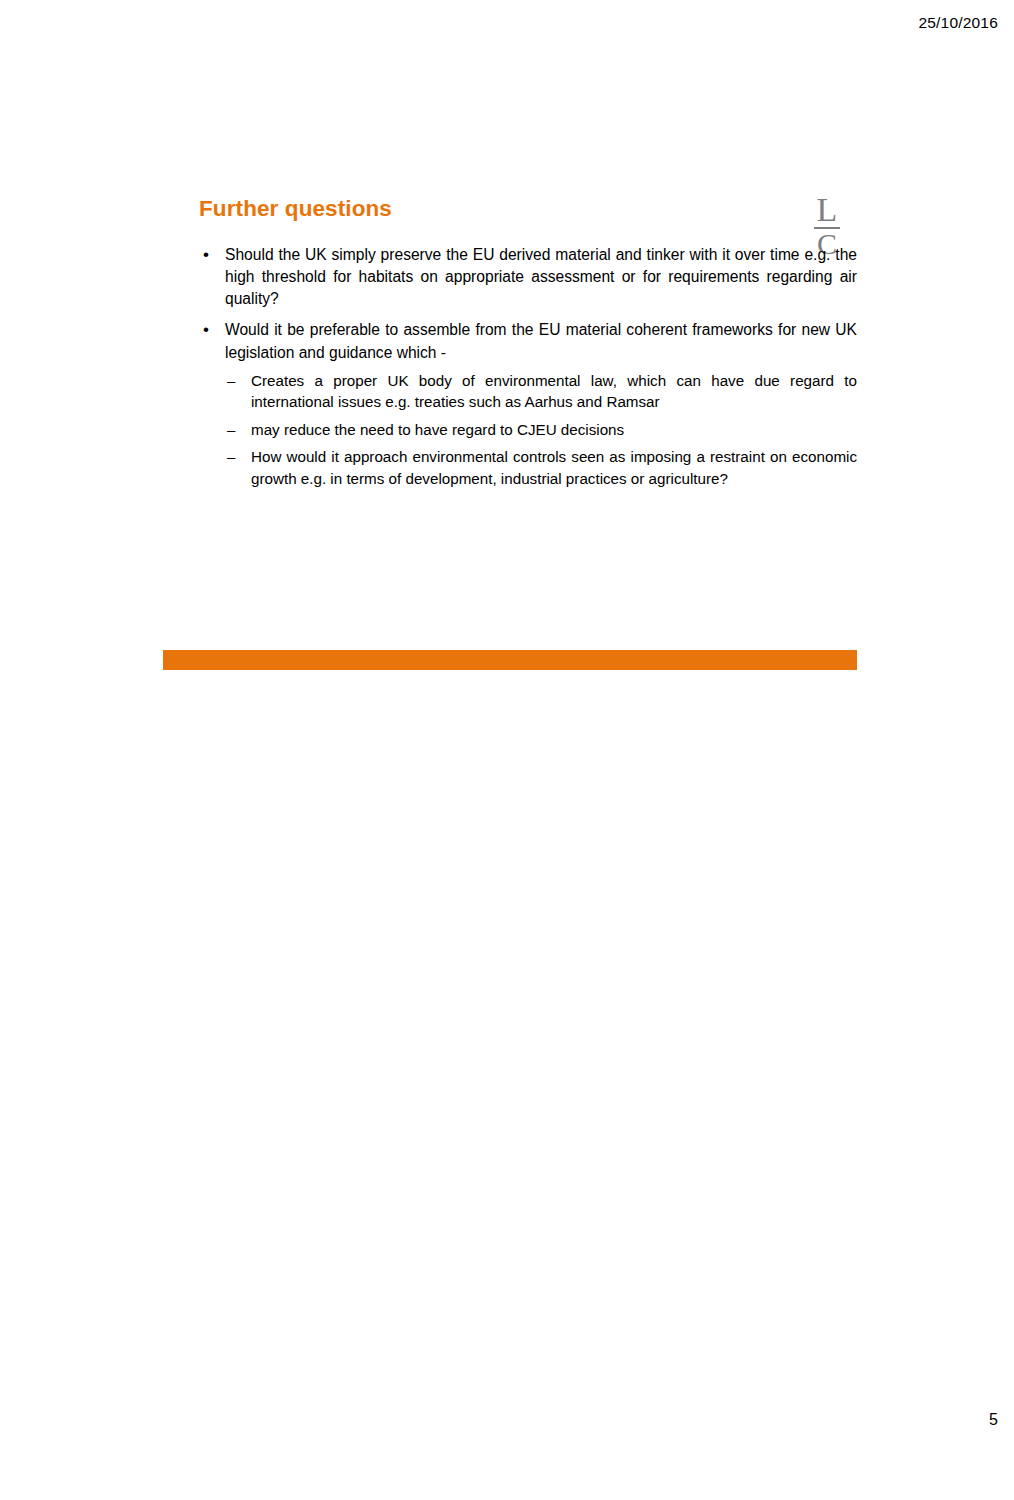25/10/2016
L C
Further questions
Should the UK simply preserve the EU derived material and tinker with it over time e.g. the high threshold for habitats on appropriate assessment or for requirements regarding air quality?
Would it be preferable to assemble from the EU material coherent frameworks for new UK legislation and guidance which -
Creates a proper UK body of environmental law, which can have due regard to international issues e.g. treaties such as Aarhus and Ramsar
may reduce the need to have regard to CJEU decisions
How would it approach environmental controls seen as imposing a restraint on economic growth e.g. in terms of development, industrial practices or agriculture?
5